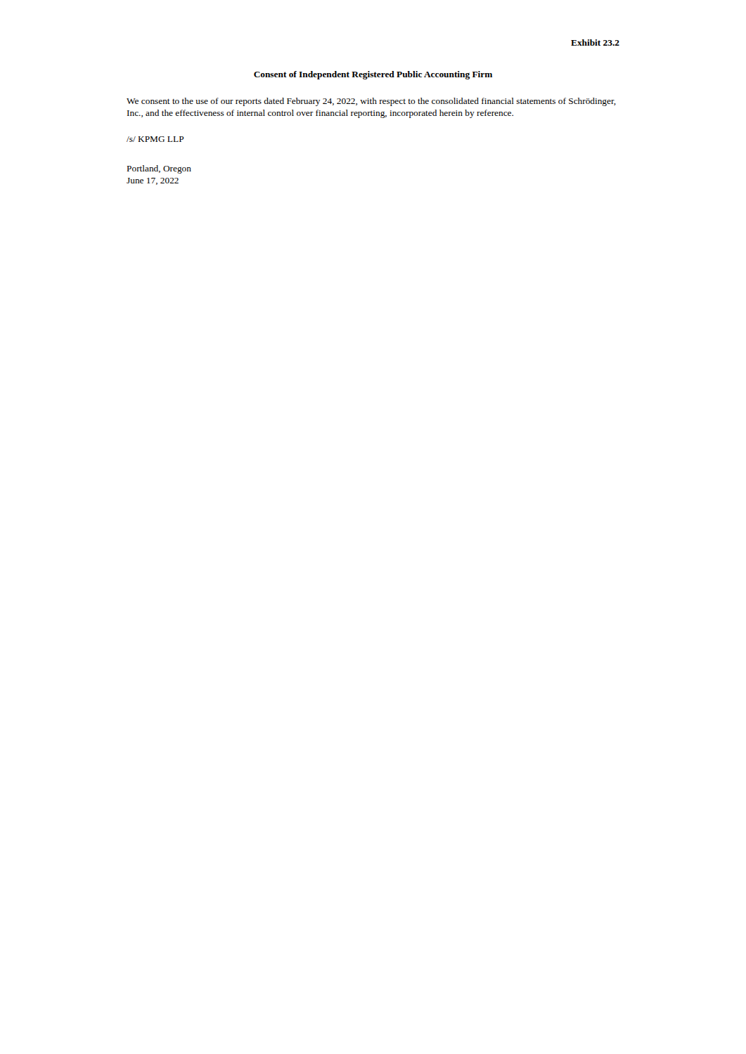Exhibit 23.2
Consent of Independent Registered Public Accounting Firm
We consent to the use of our reports dated February 24, 2022, with respect to the consolidated financial statements of Schrödinger, Inc., and the effectiveness of internal control over financial reporting, incorporated herein by reference.
/s/ KPMG LLP
Portland, Oregon
June 17, 2022